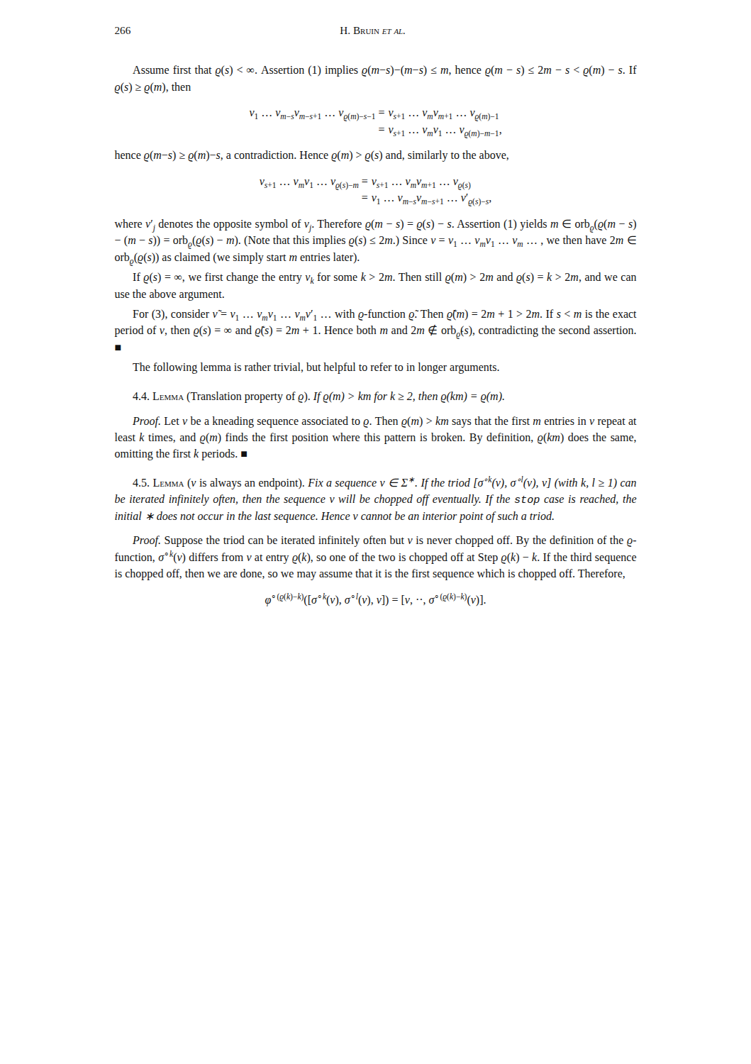266 H. Bruin et al.
Assume first that ϱ(s) < ∞. Assertion (1) implies ϱ(m−s)−(m−s) ≤ m, hence ϱ(m − s) ≤ 2m − s < ϱ(m) − s. If ϱ(s) ≥ ϱ(m), then
ν1 … νm−sνm−s+1 … νϱ(m)−s−1 =
νs+1 … νmνm+1 … νϱ(m)−1
=
νs+1 … νmν1 … νϱ(m)−m−1,
hence ϱ(m−s) ≥ ϱ(m)−s, a contradiction. Hence ϱ(m) > ϱ(s) and, similarly to the above,
νs+1 … νmν1 … νϱ(s)−m =
νs+1 … νmνm+1 … νϱ(s)
=
ν1 … νm−sνm−s+1 … ν′ϱ(s)−s,
where ν′j denotes the opposite symbol of νj. Therefore ϱ(m − s) = ϱ(s) − s. Assertion (1) yields m ∈ orbϱ(ϱ(m − s) − (m − s)) = orbϱ(ϱ(s) − m). (Note that this implies ϱ(s) ≤ 2m.) Since ν = ν1 … νmν1 … νm … , we then have 2m ∈ orbϱ(ϱ(s)) as claimed (we simply start m entries later).
If ϱ(s) = ∞, we first change the entry νk for some k > 2m. Then still ϱ(m) > 2m and ϱ(s) = k > 2m, and we can use the above argument.
For (3), consider ν̃ = ν1 … νmν1 … νmν′1 … with ϱ-function ϱ̃. Then ϱ̃(m) = 2m + 1 > 2m. If s < m is the exact period of ν, then ϱ(s) = ∞ and ϱ̃(s) = 2m + 1. Hence both m and 2m ∉ orbϱ̃(s), contradicting the second assertion. ■
The following lemma is rather trivial, but helpful to refer to in longer arguments.
4.4. Lemma (Translation property of ϱ). If ϱ(m) > km for k ≥ 2, then ϱ(km) = ϱ(m).
Proof. Let ν be a kneading sequence associated to ϱ. Then ϱ(m) > km says that the first m entries in ν repeat at least k times, and ϱ(m) finds the first position where this pattern is broken. By definition, ϱ(km) does the same, omitting the first k periods. ■
4.5. Lemma (ν is always an endpoint). Fix a sequence ν ∈ Σ∗. If the triod [σ∘k(ν), σ∘l(ν), ν] (with k, l ≥ 1) can be iterated infinitely often, then the sequence ν will be chopped off eventually. If the stop case is reached, the initial ∗ does not occur in the last sequence. Hence ν cannot be an interior point of such a triod.
Proof. Suppose the triod can be iterated infinitely often but ν is never chopped off. By the definition of the ϱ-function, σ∘k(ν) differs from ν at entry ϱ(k), so one of the two is chopped off at Step ϱ(k) − k. If the third sequence is chopped off, then we are done, so we may assume that it is the first sequence which is chopped off. Therefore,
φ∘(ϱ(k)−k)([σ∘k(ν), σ∘l(ν), ν]) = [ν, ··, σ∘(ϱ(k)−k)(ν)].